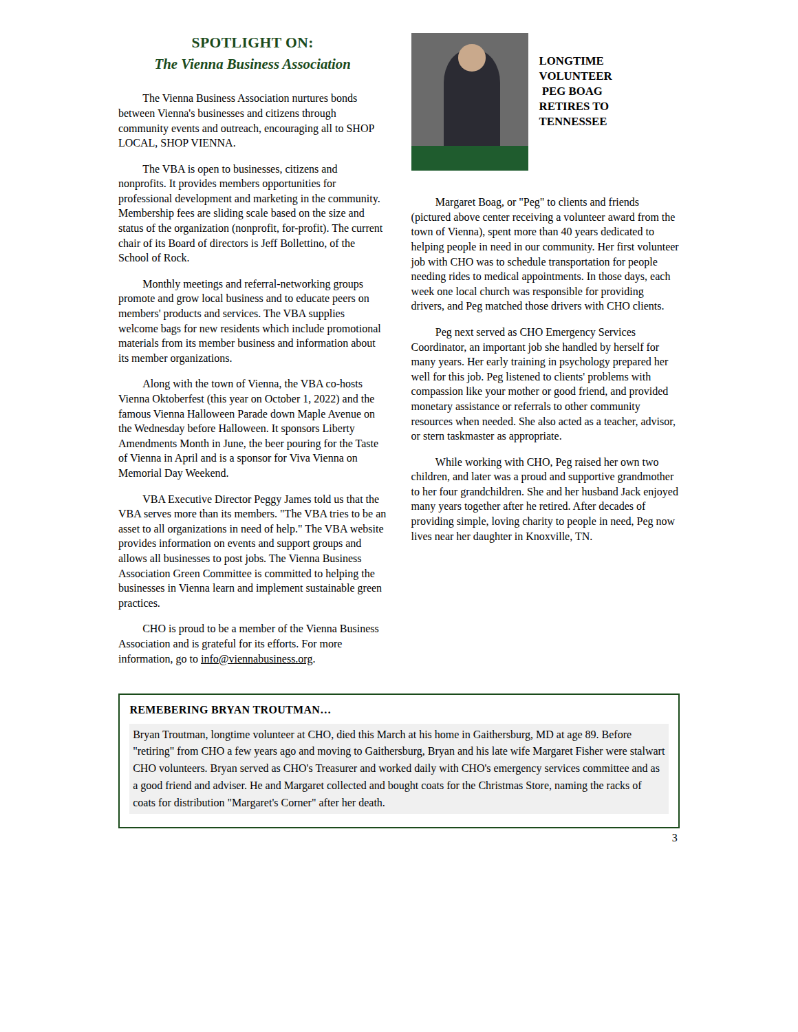SPOTLIGHT ON:
The Vienna Business Association
The Vienna Business Association nurtures bonds between Vienna's businesses and citizens through community events and outreach, encouraging all to SHOP LOCAL, SHOP VIENNA.
The VBA is open to businesses, citizens and nonprofits. It provides members opportunities for professional development and marketing in the community. Membership fees are sliding scale based on the size and status of the organization (nonprofit, for-profit). The current chair of its Board of directors is Jeff Bollettino, of the School of Rock.
Monthly meetings and referral-networking groups promote and grow local business and to educate peers on members' products and services. The VBA supplies welcome bags for new residents which include promotional materials from its member business and information about its member organizations.
Along with the town of Vienna, the VBA co-hosts Vienna Oktoberfest (this year on October 1, 2022) and the famous Vienna Halloween Parade down Maple Avenue on the Wednesday before Halloween. It sponsors Liberty Amendments Month in June, the beer pouring for the Taste of Vienna in April and is a sponsor for Viva Vienna on Memorial Day Weekend.
VBA Executive Director Peggy James told us that the VBA serves more than its members. "The VBA tries to be an asset to all organizations in need of help." The VBA website provides information on events and support groups and allows all businesses to post jobs. The Vienna Business Association Green Committee is committed to helping the businesses in Vienna learn and implement sustainable green practices.
CHO is proud to be a member of the Vienna Business Association and is grateful for its efforts. For more information, go to info@viennabusiness.org.
LONGTIME
VOLUNTEER
PEG BOAG
RETIRES TO
TENNESSEE
Margaret Boag, or "Peg" to clients and friends (pictured above center receiving a volunteer award from the town of Vienna), spent more than 40 years dedicated to helping people in need in our community. Her first volunteer job with CHO was to schedule transportation for people needing rides to medical appointments. In those days, each week one local church was responsible for providing drivers, and Peg matched those drivers with CHO clients.
Peg next served as CHO Emergency Services Coordinator, an important job she handled by herself for many years. Her early training in psychology prepared her well for this job. Peg listened to clients' problems with compassion like your mother or good friend, and provided monetary assistance or referrals to other community resources when needed. She also acted as a teacher, advisor, or stern taskmaster as appropriate.
While working with CHO, Peg raised her own two children, and later was a proud and supportive grandmother to her four grandchildren. She and her husband Jack enjoyed many years together after he retired. After decades of providing simple, loving charity to people in need, Peg now lives near her daughter in Knoxville, TN.
REMEBERING BRYAN TROUTMAN…
Bryan Troutman, longtime volunteer at CHO, died this March at his home in Gaithersburg, MD at age 89. Before "retiring" from CHO a few years ago and moving to Gaithersburg, Bryan and his late wife Margaret Fisher were stalwart CHO volunteers. Bryan served as CHO's Treasurer and worked daily with CHO's emergency services committee and as a good friend and adviser. He and Margaret collected and bought coats for the Christmas Store, naming the racks of coats for distribution "Margaret's Corner" after her death.
3